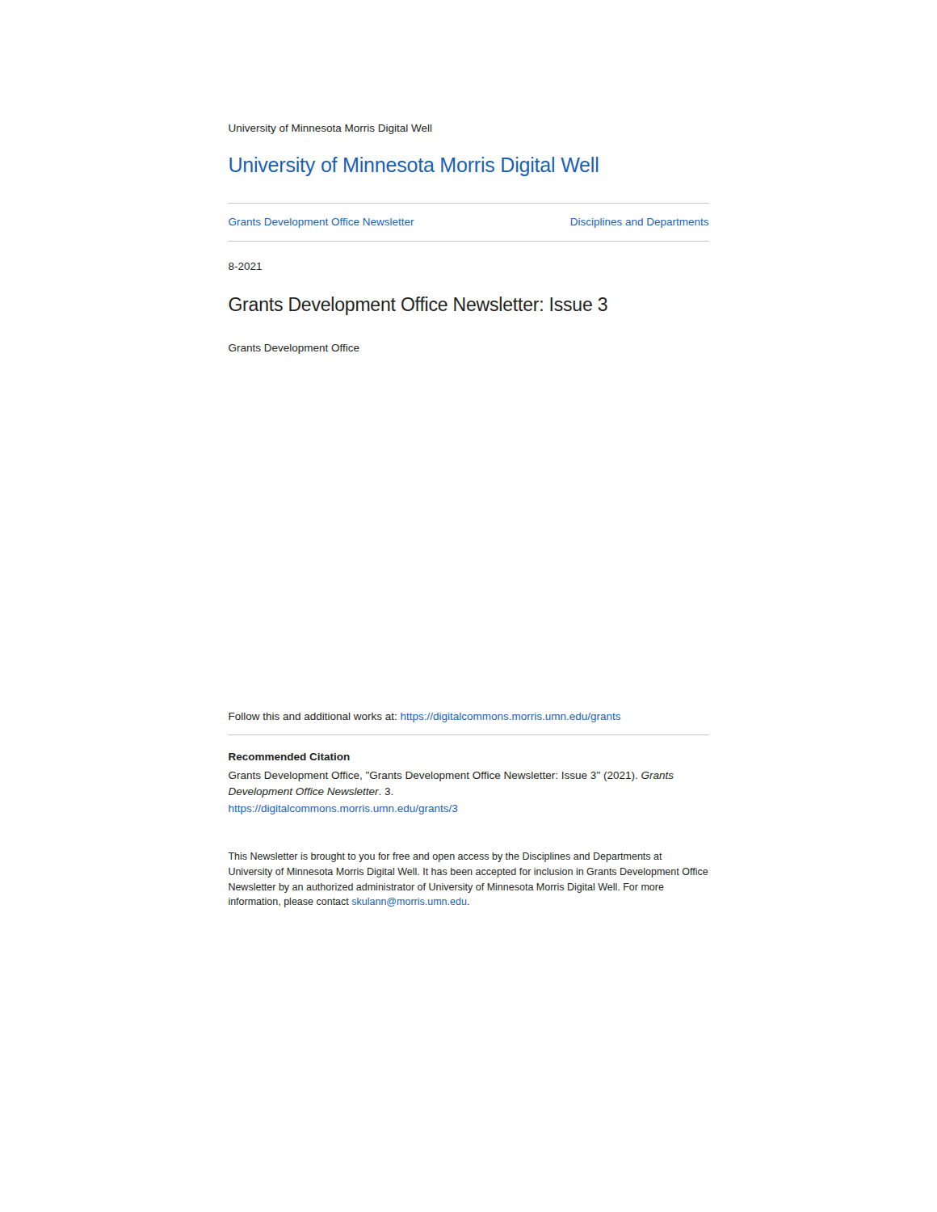University of Minnesota Morris Digital Well
University of Minnesota Morris Digital Well
Grants Development Office Newsletter
Disciplines and Departments
8-2021
Grants Development Office Newsletter: Issue 3
Grants Development Office
Follow this and additional works at: https://digitalcommons.morris.umn.edu/grants
Recommended Citation
Grants Development Office, "Grants Development Office Newsletter: Issue 3" (2021). Grants Development Office Newsletter. 3.
https://digitalcommons.morris.umn.edu/grants/3
This Newsletter is brought to you for free and open access by the Disciplines and Departments at University of Minnesota Morris Digital Well. It has been accepted for inclusion in Grants Development Office Newsletter by an authorized administrator of University of Minnesota Morris Digital Well. For more information, please contact skulann@morris.umn.edu.